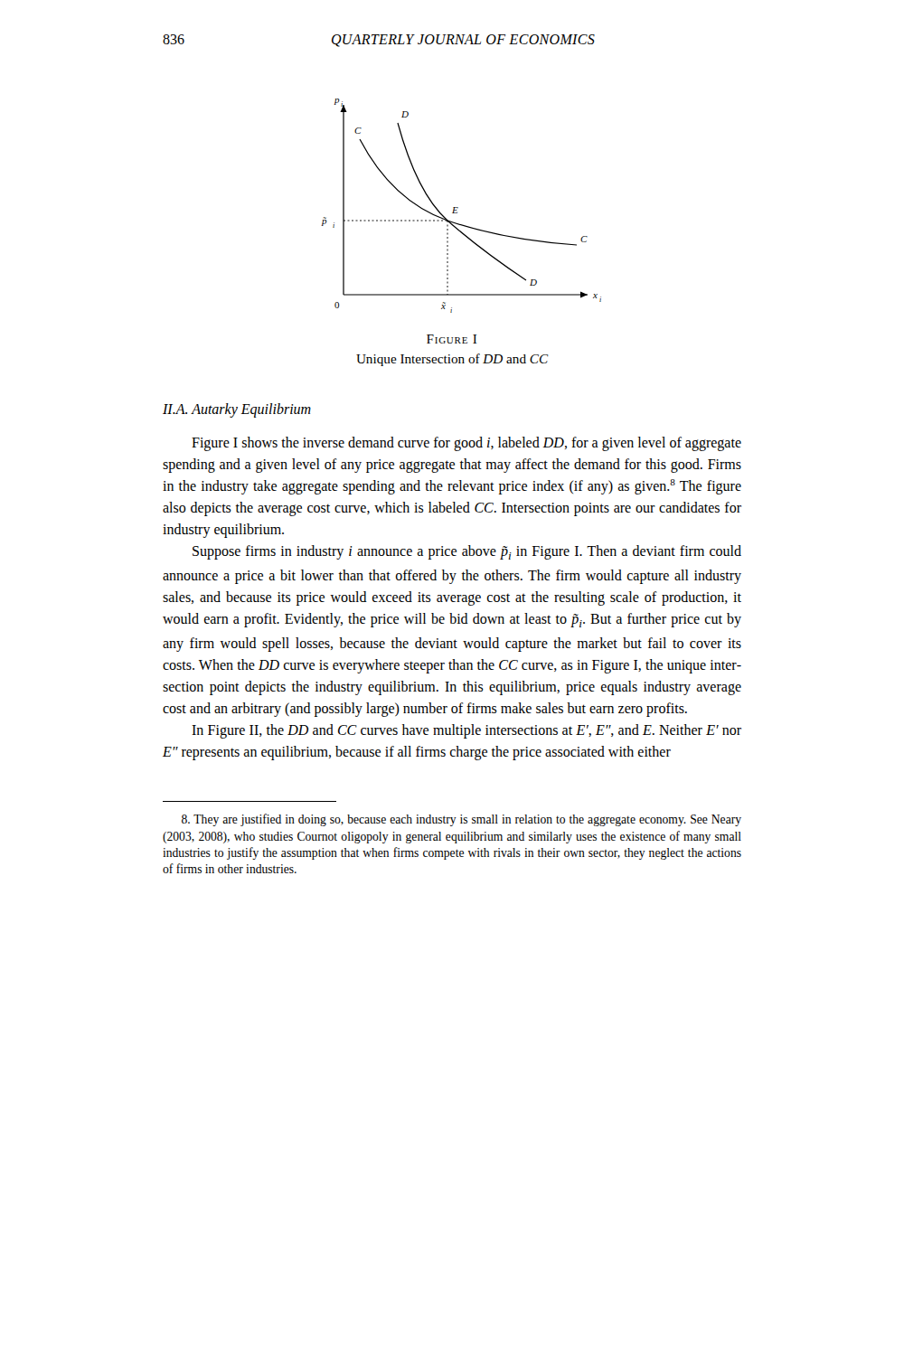836 QUARTERLY JOURNAL OF ECONOMICS
Figure I: Unique Intersection of DD and CC A downward-sloping inverse demand curve labeled DD and a flatter average cost curve labeled CC intersect once at point E, at price p-tilde sub i and quantity x-tilde sub i. p i x i 0 D D C C E p̃ i x̃ i
Figure I Unique Intersection of DD and CC
II.A. Autarky Equilibrium
Figure I shows the inverse demand curve for good i, labeled DD, for a given level of aggregate spending and a given level of any price aggregate that may affect the demand for this good. Firms in the industry take aggregate spending and the relevant price index (if any) as given.8 The figure also depicts the average cost curve, which is labeled CC. Intersection points are our candidates for industry equilibrium.
Suppose firms in industry i announce a price above p̃i in Figure I. Then a deviant firm could announce a price a bit lower than that offered by the others. The firm would capture all industry sales, and because its price would exceed its average cost at the resulting scale of production, it would earn a profit. Evidently, the price will be bid down at least to p̃i. But a further price cut by any firm would spell losses, because the deviant would capture the market but fail to cover its costs. When the DD curve is everywhere steeper than the CC curve, as in Figure I, the unique intersection point depicts the industry equilibrium. In this equilibrium, price equals industry average cost and an arbitrary (and possibly large) number of firms make sales but earn zero profits.
In Figure II, the DD and CC curves have multiple intersections at E′, E″, and E. Neither E′ nor E″ represents an equilibrium, because if all firms charge the price associated with either
8. They are justified in doing so, because each industry is small in relation to the aggregate economy. See Neary (2003, 2008), who studies Cournot oligopoly in general equilibrium and similarly uses the existence of many small industries to justify the assumption that when firms compete with rivals in their own sector, they neglect the actions of firms in other industries.